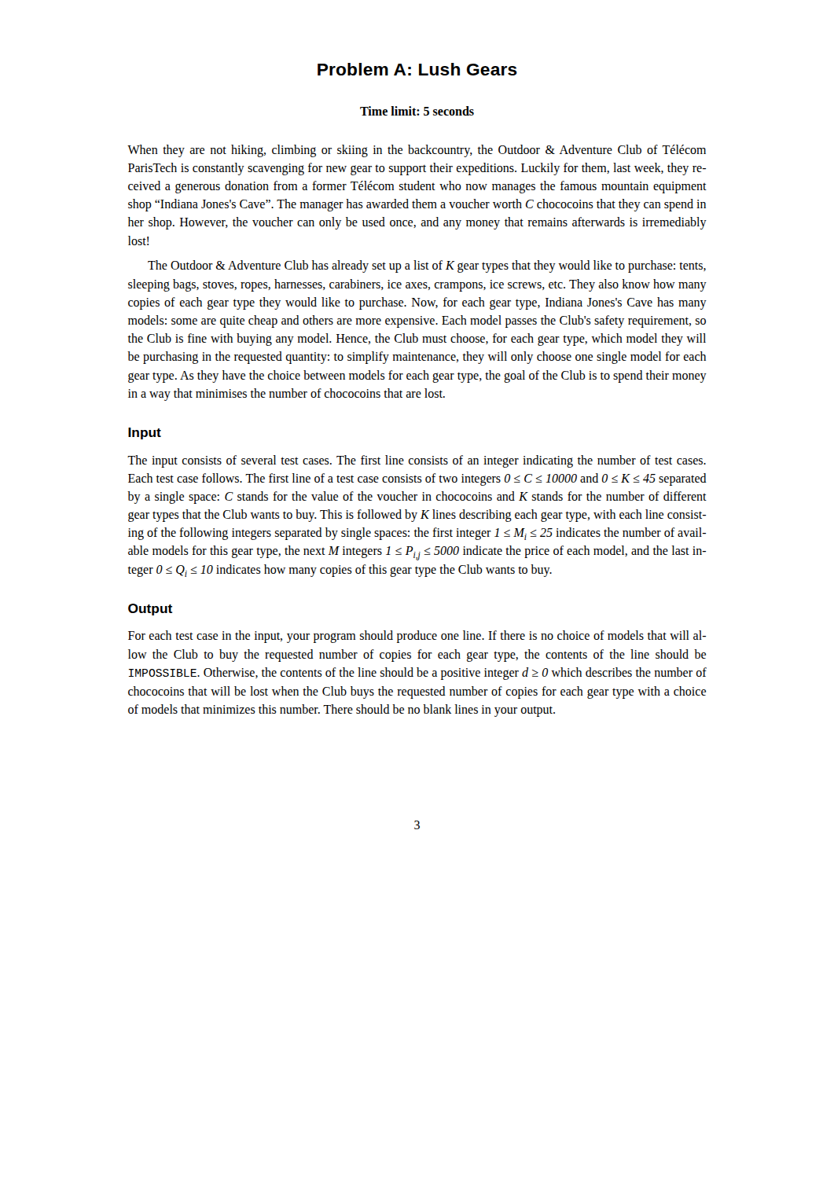Problem A: Lush Gears
Time limit: 5 seconds
When they are not hiking, climbing or skiing in the backcountry, the Outdoor & Adventure Club of Télécom ParisTech is constantly scavenging for new gear to support their expeditions. Luckily for them, last week, they received a generous donation from a former Télécom student who now manages the famous mountain equipment shop “Indiana Jones's Cave”. The manager has awarded them a voucher worth C chococoins that they can spend in her shop. However, the voucher can only be used once, and any money that remains afterwards is irremediably lost!
The Outdoor & Adventure Club has already set up a list of K gear types that they would like to purchase: tents, sleeping bags, stoves, ropes, harnesses, carabiners, ice axes, crampons, ice screws, etc. They also know how many copies of each gear type they would like to purchase. Now, for each gear type, Indiana Jones's Cave has many models: some are quite cheap and others are more expensive. Each model passes the Club's safety requirement, so the Club is fine with buying any model. Hence, the Club must choose, for each gear type, which model they will be purchasing in the requested quantity: to simplify maintenance, they will only choose one single model for each gear type. As they have the choice between models for each gear type, the goal of the Club is to spend their money in a way that minimises the number of chococoins that are lost.
Input
The input consists of several test cases. The first line consists of an integer indicating the number of test cases. Each test case follows. The first line of a test case consists of two integers 0 ≤ C ≤ 10000 and 0 ≤ K ≤ 45 separated by a single space: C stands for the value of the voucher in chococoins and K stands for the number of different gear types that the Club wants to buy. This is followed by K lines describing each gear type, with each line consisting of the following integers separated by single spaces: the first integer 1 ≤ Mi ≤ 25 indicates the number of available models for this gear type, the next M integers 1 ≤ Pi,j ≤ 5000 indicate the price of each model, and the last integer 0 ≤ Qi ≤ 10 indicates how many copies of this gear type the Club wants to buy.
Output
For each test case in the input, your program should produce one line. If there is no choice of models that will allow the Club to buy the requested number of copies for each gear type, the contents of the line should be IMPOSSIBLE. Otherwise, the contents of the line should be a positive integer d ≥ 0 which describes the number of chococoins that will be lost when the Club buys the requested number of copies for each gear type with a choice of models that minimizes this number. There should be no blank lines in your output.
3